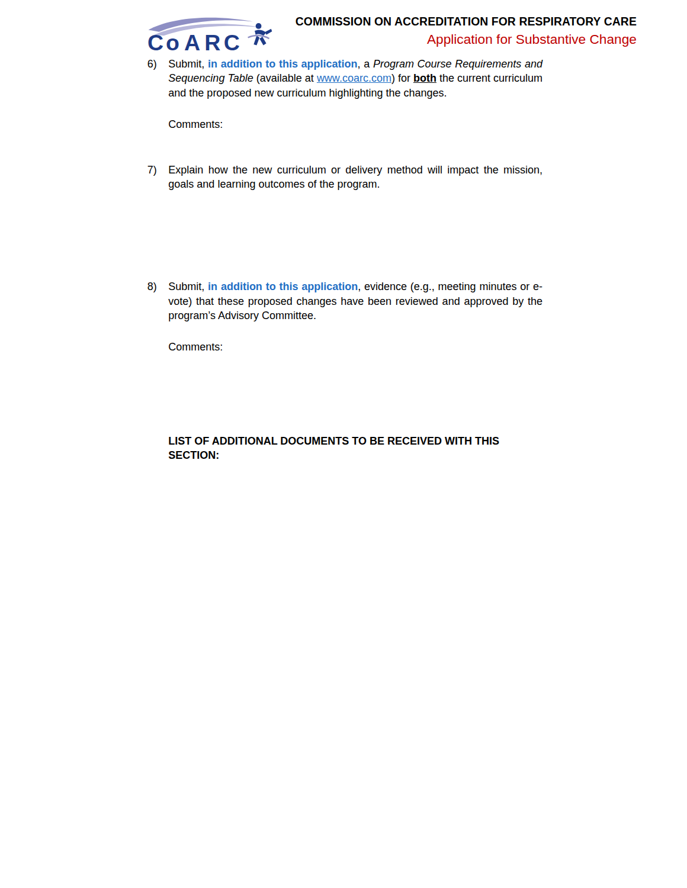C o A R C
COMMISSION ON ACCREDITATION FOR RESPIRATORY CARE
Application for Substantive Change
6)
Submit, in addition to this application, a Program Course Requirements and Sequencing Table (available at www.coarc.com) for both the current curriculum and the proposed new curriculum highlighting the changes.
Comments:
7)
Explain how the new curriculum or delivery method will impact the mission, goals and learning outcomes of the program.
8)
Submit, in addition to this application, evidence (e.g., meeting minutes or e-vote) that these proposed changes have been reviewed and approved by the program’s Advisory Committee.
Comments:
LIST OF ADDITIONAL DOCUMENTS TO BE RECEIVED WITH THIS SECTION: